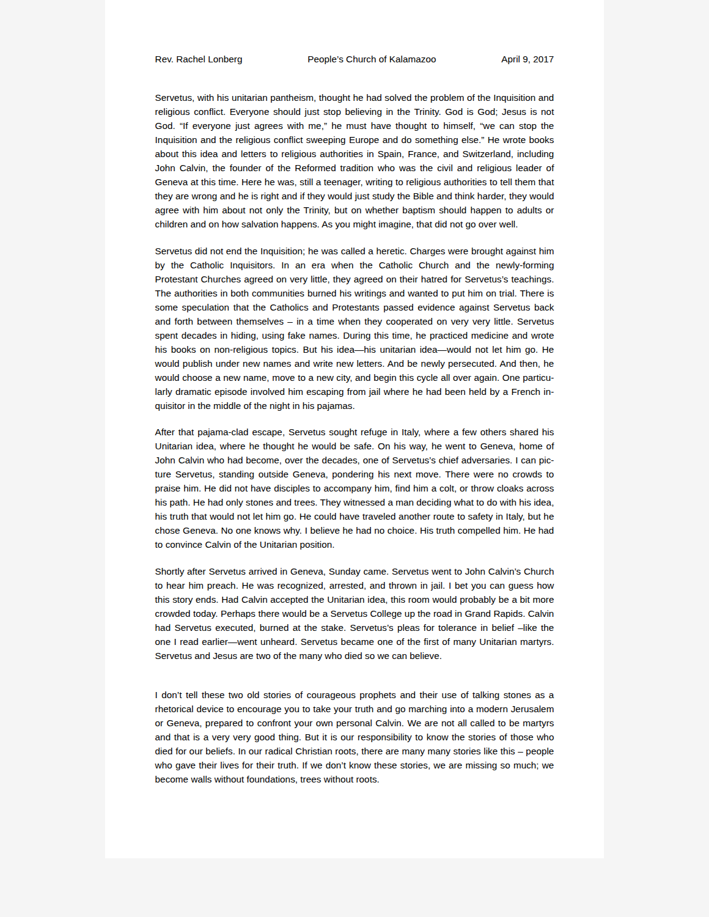Rev. Rachel Lonberg
People’s Church of Kalamazoo
April 9, 2017
Servetus, with his unitarian pantheism, thought he had solved the problem of the Inquisition and religious conflict. Everyone should just stop believing in the Trinity. God is God; Jesus is not God. “If everyone just agrees with me,” he must have thought to himself, “we can stop the Inquisition and the religious conflict sweeping Europe and do something else.” He wrote books about this idea and letters to religious authorities in Spain, France, and Switzerland, including John Calvin, the founder of the Reformed tradition who was the civil and religious leader of Geneva at this time. Here he was, still a teenager, writing to religious authorities to tell them that they are wrong and he is right and if they would just study the Bible and think harder, they would agree with him about not only the Trinity, but on whether baptism should happen to adults or children and on how salvation happens. As you might imagine, that did not go over well.
Servetus did not end the Inquisition; he was called a heretic. Charges were brought against him by the Catholic Inquisitors. In an era when the Catholic Church and the newly-forming Protestant Churches agreed on very little, they agreed on their hatred for Servetus’s teachings. The authorities in both communities burned his writings and wanted to put him on trial. There is some speculation that the Catholics and Protestants passed evidence against Servetus back and forth between themselves – in a time when they cooperated on very very little. Servetus spent decades in hiding, using fake names. During this time, he practiced medicine and wrote his books on non-religious topics. But his idea—his unitarian idea—would not let him go. He would publish under new names and write new letters. And be newly persecuted. And then, he would choose a new name, move to a new city, and begin this cycle all over again. One particularly dramatic episode involved him escaping from jail where he had been held by a French inquisitor in the middle of the night in his pajamas.
After that pajama-clad escape, Servetus sought refuge in Italy, where a few others shared his Unitarian idea, where he thought he would be safe. On his way, he went to Geneva, home of John Calvin who had become, over the decades, one of Servetus’s chief adversaries. I can picture Servetus, standing outside Geneva, pondering his next move. There were no crowds to praise him. He did not have disciples to accompany him, find him a colt, or throw cloaks across his path. He had only stones and trees. They witnessed a man deciding what to do with his idea, his truth that would not let him go. He could have traveled another route to safety in Italy, but he chose Geneva. No one knows why. I believe he had no choice. His truth compelled him. He had to convince Calvin of the Unitarian position.
Shortly after Servetus arrived in Geneva, Sunday came. Servetus went to John Calvin’s Church to hear him preach. He was recognized, arrested, and thrown in jail. I bet you can guess how this story ends. Had Calvin accepted the Unitarian idea, this room would probably be a bit more crowded today. Perhaps there would be a Servetus College up the road in Grand Rapids. Calvin had Servetus executed, burned at the stake. Servetus’s pleas for tolerance in belief –like the one I read earlier—went unheard. Servetus became one of the first of many Unitarian martyrs. Servetus and Jesus are two of the many who died so we can believe.
I don’t tell these two old stories of courageous prophets and their use of talking stones as a rhetorical device to encourage you to take your truth and go marching into a modern Jerusalem or Geneva, prepared to confront your own personal Calvin. We are not all called to be martyrs and that is a very very good thing. But it is our responsibility to know the stories of those who died for our beliefs. In our radical Christian roots, there are many many stories like this – people who gave their lives for their truth. If we don’t know these stories, we are missing so much; we become walls without foundations, trees without roots.